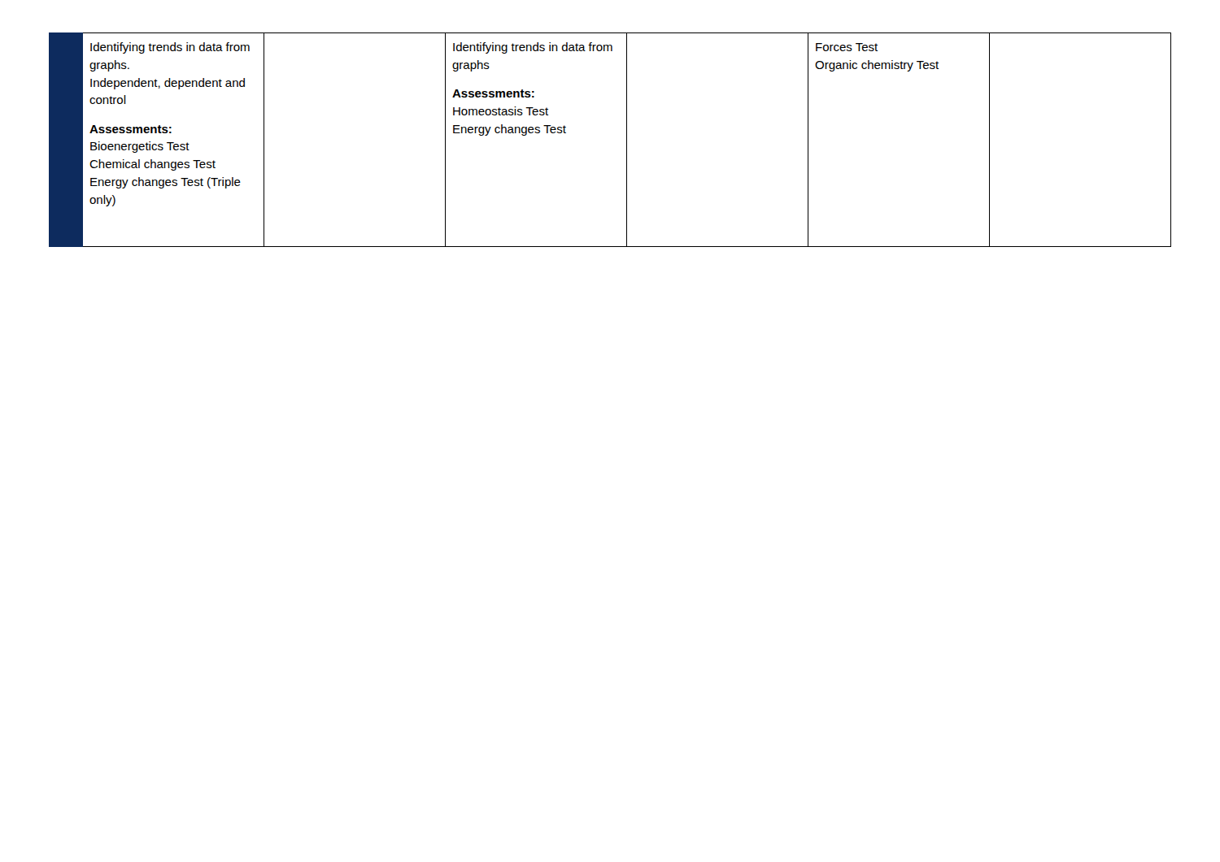| | Identifying trends in data from graphs. Independent, dependent and control Assessments: Bioenergetics Test Chemical changes Test Energy changes Test (Triple only) | | Identifying trends in data from graphs Assessments: Homeostasis Test Energy changes Test | | Forces Test Organic chemistry Test | |